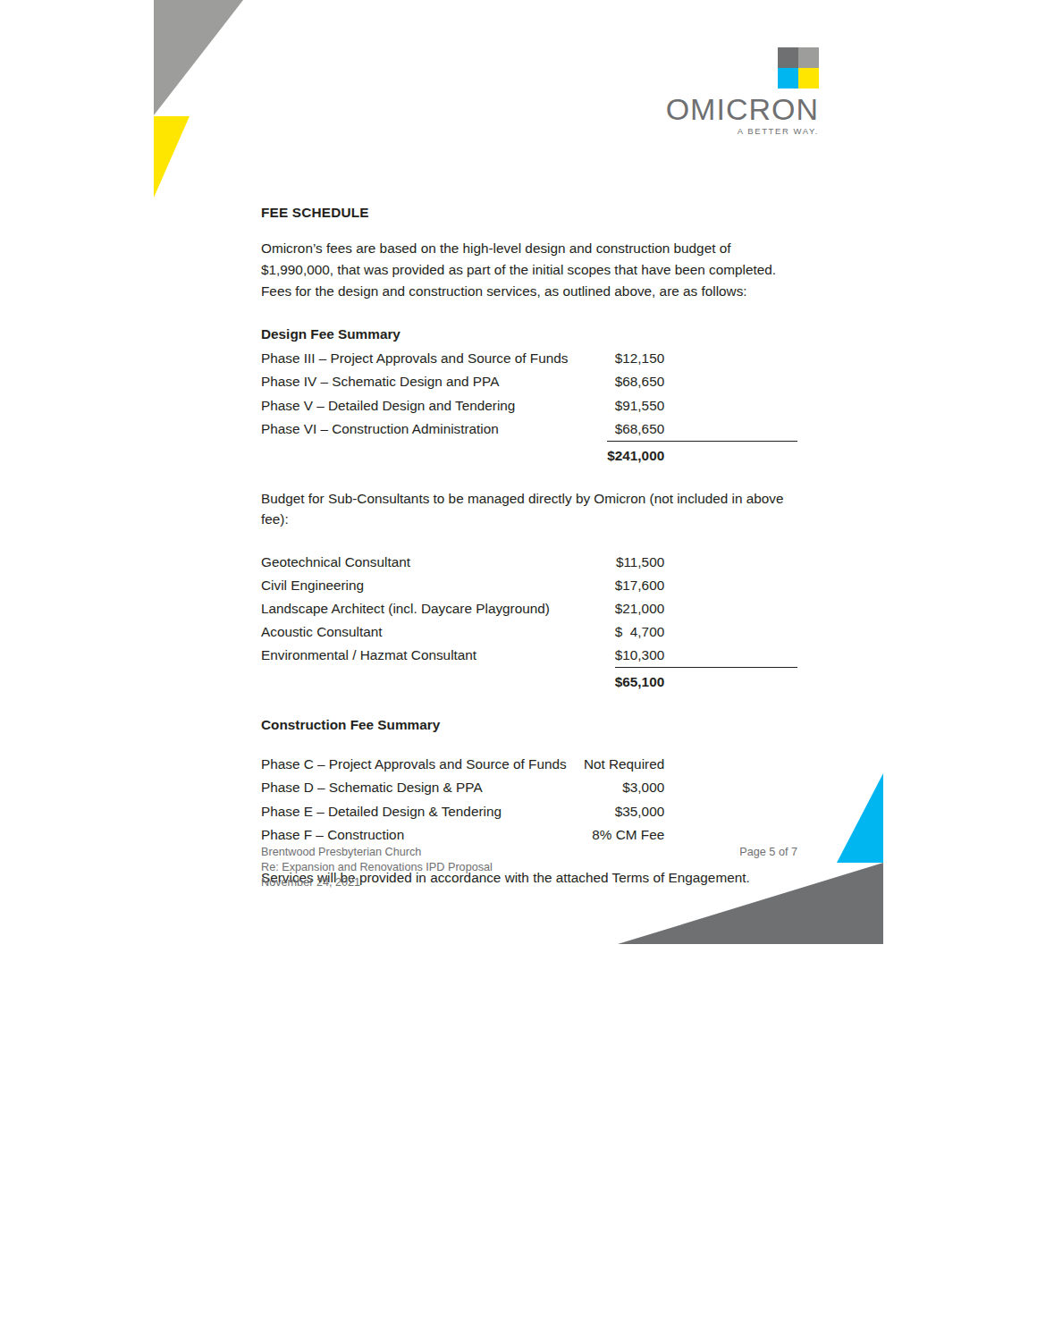OMICRON A BETTER WAY.
FEE SCHEDULE
Omicron’s fees are based on the high-level design and construction budget of $1,990,000, that was provided as part of the initial scopes that have been completed. Fees for the design and construction services, as outlined above, are as follows:
Design Fee Summary
| Phase III – Project Approvals and Source of Funds | $12,150 |
| Phase IV – Schematic Design and PPA | $68,650 |
| Phase V – Detailed Design and Tendering | $91,550 |
| Phase VI – Construction Administration | $68,650 |
| | $241,000 |
Budget for Sub-Consultants to be managed directly by Omicron (not included in above fee):
| Geotechnical Consultant | $11,500 |
| Civil Engineering | $17,600 |
| Landscape Architect (incl. Daycare Playground) | $21,000 |
| Acoustic Consultant | $ 4,700 |
| Environmental / Hazmat Consultant | $10,300 |
| | $65,100 |
Construction Fee Summary
| Phase C – Project Approvals and Source of Funds | Not Required |
| Phase D – Schematic Design & PPA | $3,000 |
| Phase E – Detailed Design & Tendering | $35,000 |
| Phase F – Construction | 8% CM Fee |
Services will be provided in accordance with the attached Terms of Engagement.
Brentwood Presbyterian Church
Re: Expansion and Renovations IPD Proposal
November 24, 2021
Page 5 of 7